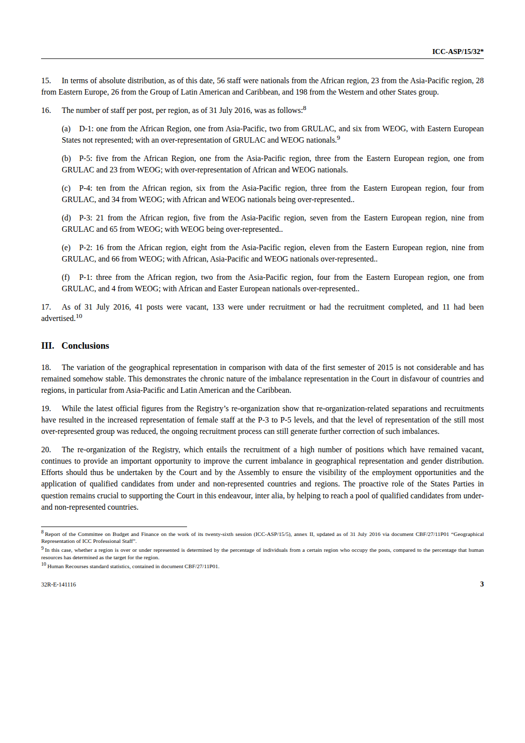ICC-ASP/15/32*
15. In terms of absolute distribution, as of this date, 56 staff were nationals from the African region, 23 from the Asia-Pacific region, 28 from Eastern Europe, 26 from the Group of Latin American and Caribbean, and 198 from the Western and other States group.
16. The number of staff per post, per region, as of 31 July 2016, was as follows:8
(a) D-1: one from the African Region, one from Asia-Pacific, two from GRULAC, and six from WEOG, with Eastern European States not represented; with an over-representation of GRULAC and WEOG nationals.9
(b) P-5: five from the African Region, one from the Asia-Pacific region, three from the Eastern European region, one from GRULAC and 23 from WEOG; with over-representation of African and WEOG nationals.
(c) P-4: ten from the African region, six from the Asia-Pacific region, three from the Eastern European region, four from GRULAC, and 34 from WEOG; with African and WEOG nationals being over-represented..
(d) P-3: 21 from the African region, five from the Asia-Pacific region, seven from the Eastern European region, nine from GRULAC and 65 from WEOG; with WEOG being over-represented..
(e) P-2: 16 from the African region, eight from the Asia-Pacific region, eleven from the Eastern European region, nine from GRULAC, and 66 from WEOG; with African, Asia-Pacific and WEOG nationals over-represented..
(f) P-1: three from the African region, two from the Asia-Pacific region, four from the Eastern European region, one from GRULAC, and 4 from WEOG; with African and Easter European nationals over-represented..
17. As of 31 July 2016, 41 posts were vacant, 133 were under recruitment or had the recruitment completed, and 11 had been advertised.10
III. Conclusions
18. The variation of the geographical representation in comparison with data of the first semester of 2015 is not considerable and has remained somehow stable. This demonstrates the chronic nature of the imbalance representation in the Court in disfavour of countries and regions, in particular from Asia-Pacific and Latin American and the Caribbean.
19. While the latest official figures from the Registry’s re-organization show that re-organization-related separations and recruitments have resulted in the increased representation of female staff at the P-3 to P-5 levels, and that the level of representation of the still most over-represented group was reduced, the ongoing recruitment process can still generate further correction of such imbalances.
20. The re-organization of the Registry, which entails the recruitment of a high number of positions which have remained vacant, continues to provide an important opportunity to improve the current imbalance in geographical representation and gender distribution. Efforts should thus be undertaken by the Court and by the Assembly to ensure the visibility of the employment opportunities and the application of qualified candidates from under and non-represented countries and regions. The proactive role of the States Parties in question remains crucial to supporting the Court in this endeavour, inter alia, by helping to reach a pool of qualified candidates from under- and non-represented countries.
8Report of the Committee on Budget and Finance on the work of its twenty-sixth session (ICC-ASP/15/5), annex II, updated as of 31 July 2016 via document CBF/27/11P01 “Geographical Representation of ICC Professional Staff”.
9In this case, whether a region is over or under represented is determined by the percentage of individuals from a certain region who occupy the posts, compared to the percentage that human resources has determined as the target for the region.
10Human Recourses standard statistics, contained in document CBF/27/11P01.
32R-E-141116 3